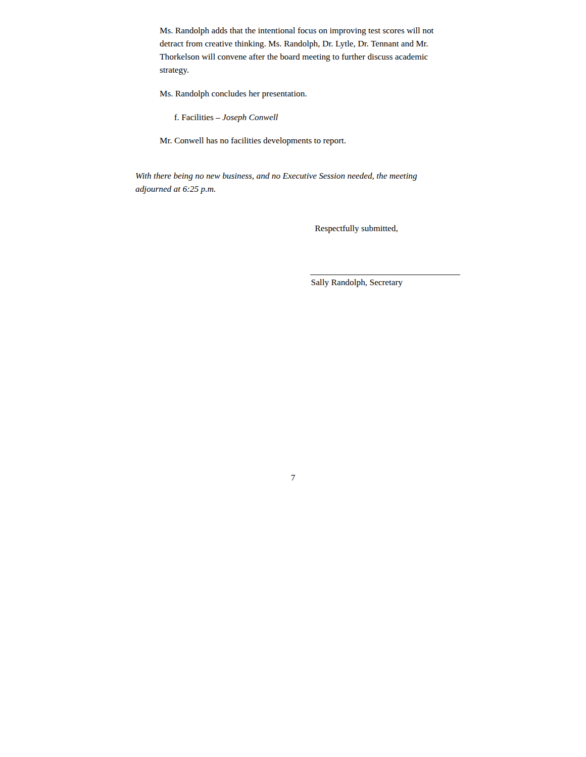Ms. Randolph adds that the intentional focus on improving test scores will not detract from creative thinking. Ms. Randolph, Dr. Lytle, Dr. Tennant and Mr. Thorkelson will convene after the board meeting to further discuss academic strategy.
Ms. Randolph concludes her presentation.
f.
Facilities – Joseph Conwell
Mr. Conwell has no facilities developments to report.
With there being no new business, and no Executive Session needed, the meeting adjourned at 6:25 p.m.
Respectfully submitted,
Sally Randolph, Secretary
7